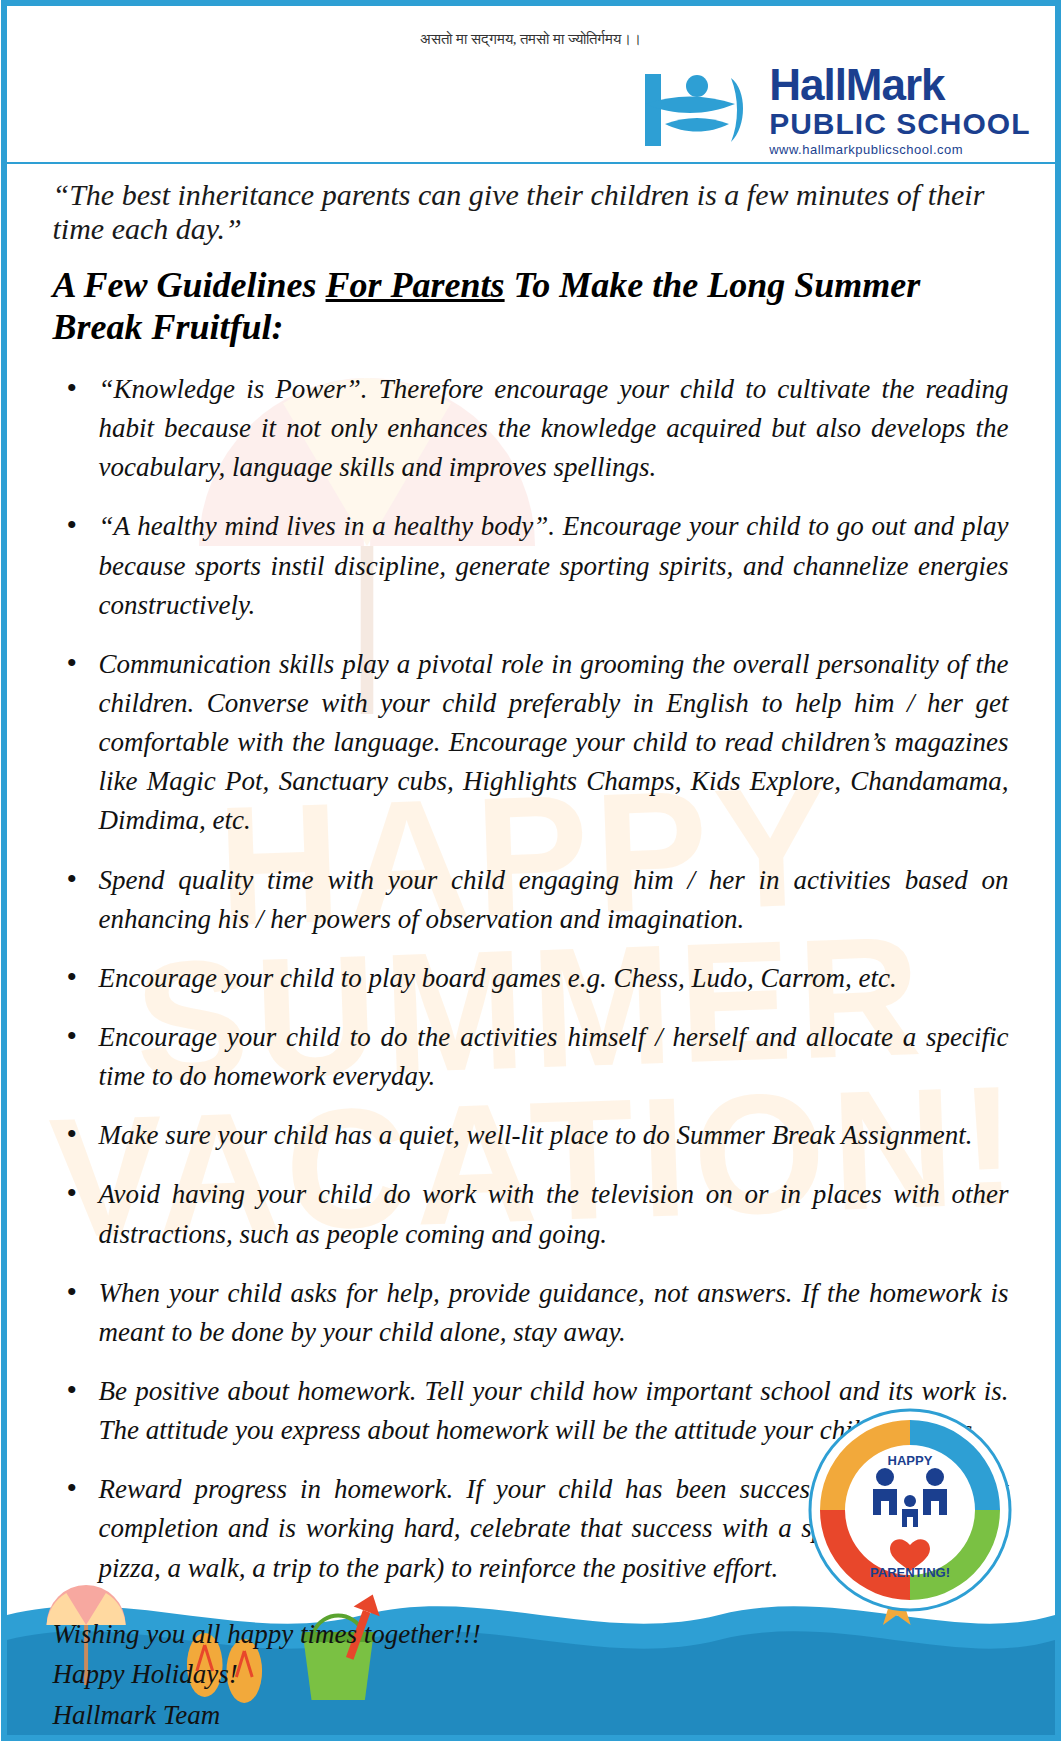HAPPY SUMMER VACATION!
असतो मा सद्गमय, तमसो मा ज्योतिर्गमय।।
HallMark
PUBLIC SCHOOL
www.hallmarkpublicschool.com
“The best inheritance parents can give their children is a few minutes of their time each day.”
A Few Guidelines For Parents To Make the Long Summer Break Fruitful:
“Knowledge is Power”. Therefore encourage your child to cultivate the reading habit because it not only enhances the knowledge acquired but also develops the vocabulary, language skills and improves spellings.
“A healthy mind lives in a healthy body”. Encourage your child to go out and play because sports instil discipline, generate sporting spirits, and channelize energies constructively.
Communication skills play a pivotal role in grooming the overall personality of the children. Converse with your child preferably in English to help him / her get comfortable with the language. Encourage your child to read children’s magazines like Magic Pot, Sanctuary cubs, Highlights Champs, Kids Explore, Chandamama, Dimdima, etc.
Spend quality time with your child engaging him / her in activities based on enhancing his / her powers of observation and imagination.
Encourage your child to play board games e.g. Chess, Ludo, Carrom, etc.
Encourage your child to do the activities himself / herself and allocate a specific time to do homework everyday.
Make sure your child has a quiet, well-lit place to do Summer Break Assignment.
Avoid having your child do work with the television on or in places with other distractions, such as people coming and going.
When your child asks for help, provide guidance, not answers. If the homework is meant to be done by your child alone, stay away.
Be positive about homework. Tell your child how important school and its work is. The attitude you express about homework will be the attitude your child acquires.
Reward progress in homework. If your child has been successful in homework completion and is working hard, celebrate that success with a special event (e.g., pizza, a walk, a trip to the park) to reinforce the positive effort.
Wishing you all happy times together!!!
Happy Holidays!
Hallmark Team
HAPPY PARENTING!